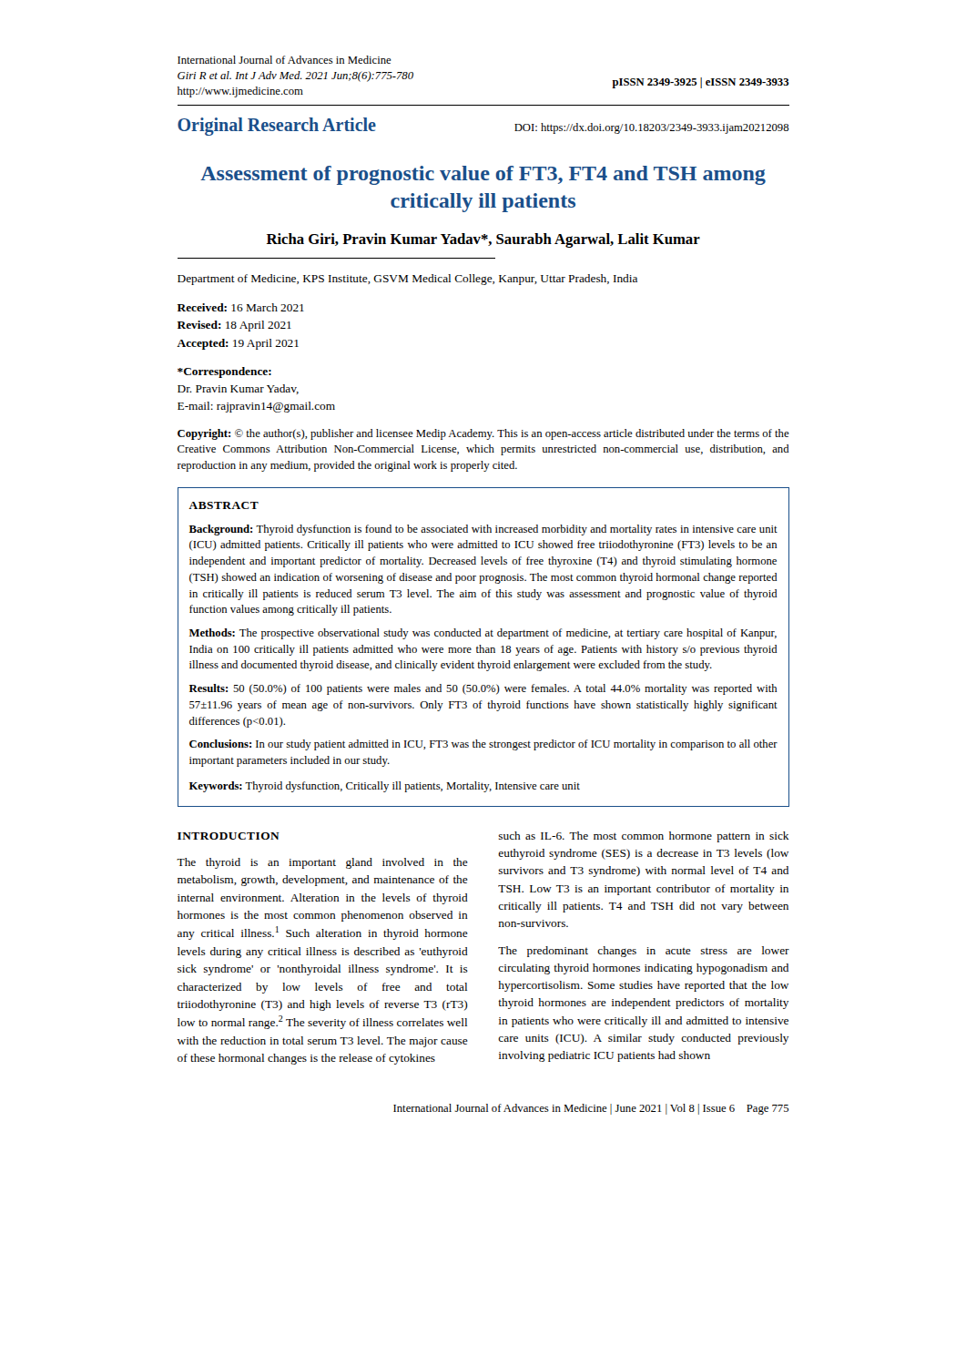International Journal of Advances in Medicine
Giri R et al. Int J Adv Med. 2021 Jun;8(6):775-780
http://www.ijmedicine.com
pISSN 2349-3925 | eISSN 2349-3933
Original Research Article
DOI: https://dx.doi.org/10.18203/2349-3933.ijam20212098
Assessment of prognostic value of FT3, FT4 and TSH among
critically ill patients
Richa Giri, Pravin Kumar Yadav*, Saurabh Agarwal, Lalit Kumar
Department of Medicine, KPS Institute, GSVM Medical College, Kanpur, Uttar Pradesh, India
Received: 16 March 2021
Revised: 18 April 2021
Accepted: 19 April 2021
*Correspondence:
Dr. Pravin Kumar Yadav,
E-mail: rajpravin14@gmail.com
Copyright: © the author(s), publisher and licensee Medip Academy. This is an open-access article distributed under the terms of the Creative Commons Attribution Non-Commercial License, which permits unrestricted non-commercial use, distribution, and reproduction in any medium, provided the original work is properly cited.
ABSTRACT
Background: Thyroid dysfunction is found to be associated with increased morbidity and mortality rates in intensive care unit (ICU) admitted patients. Critically ill patients who were admitted to ICU showed free triiodothyronine (FT3) levels to be an independent and important predictor of mortality. Decreased levels of free thyroxine (T4) and thyroid stimulating hormone (TSH) showed an indication of worsening of disease and poor prognosis. The most common thyroid hormonal change reported in critically ill patients is reduced serum T3 level. The aim of this study was assessment and prognostic value of thyroid function values among critically ill patients.
Methods: The prospective observational study was conducted at department of medicine, at tertiary care hospital of Kanpur, India on 100 critically ill patients admitted who were more than 18 years of age. Patients with history s/o previous thyroid illness and documented thyroid disease, and clinically evident thyroid enlargement were excluded from the study.
Results: 50 (50.0%) of 100 patients were males and 50 (50.0%) were females. A total 44.0% mortality was reported with 57±11.96 years of mean age of non-survivors. Only FT3 of thyroid functions have shown statistically highly significant differences (p<0.01).
Conclusions: In our study patient admitted in ICU, FT3 was the strongest predictor of ICU mortality in comparison to all other important parameters included in our study.
Keywords: Thyroid dysfunction, Critically ill patients, Mortality, Intensive care unit
INTRODUCTION
The thyroid is an important gland involved in the metabolism, growth, development, and maintenance of the internal environment. Alteration in the levels of thyroid hormones is the most common phenomenon observed in any critical illness.1 Such alteration in thyroid hormone levels during any critical illness is described as 'euthyroid sick syndrome' or 'nonthyroidal illness syndrome'. It is characterized by low levels of free and total triiodothyronine (T3) and high levels of reverse T3 (rT3) low to normal range.2 The severity of illness correlates well with the reduction in total serum T3 level. The major cause of these hormonal changes is the release of cytokines
such as IL-6. The most common hormone pattern in sick euthyroid syndrome (SES) is a decrease in T3 levels (low survivors and T3 syndrome) with normal level of T4 and TSH. Low T3 is an important contributor of mortality in critically ill patients. T4 and TSH did not vary between non-survivors.
The predominant changes in acute stress are lower circulating thyroid hormones indicating hypogonadism and hypercortisolism. Some studies have reported that the low thyroid hormones are independent predictors of mortality in patients who were critically ill and admitted to intensive care units (ICU). A similar study conducted previously involving pediatric ICU patients had shown
International Journal of Advances in Medicine | June 2021 | Vol 8 | Issue 6 Page 775